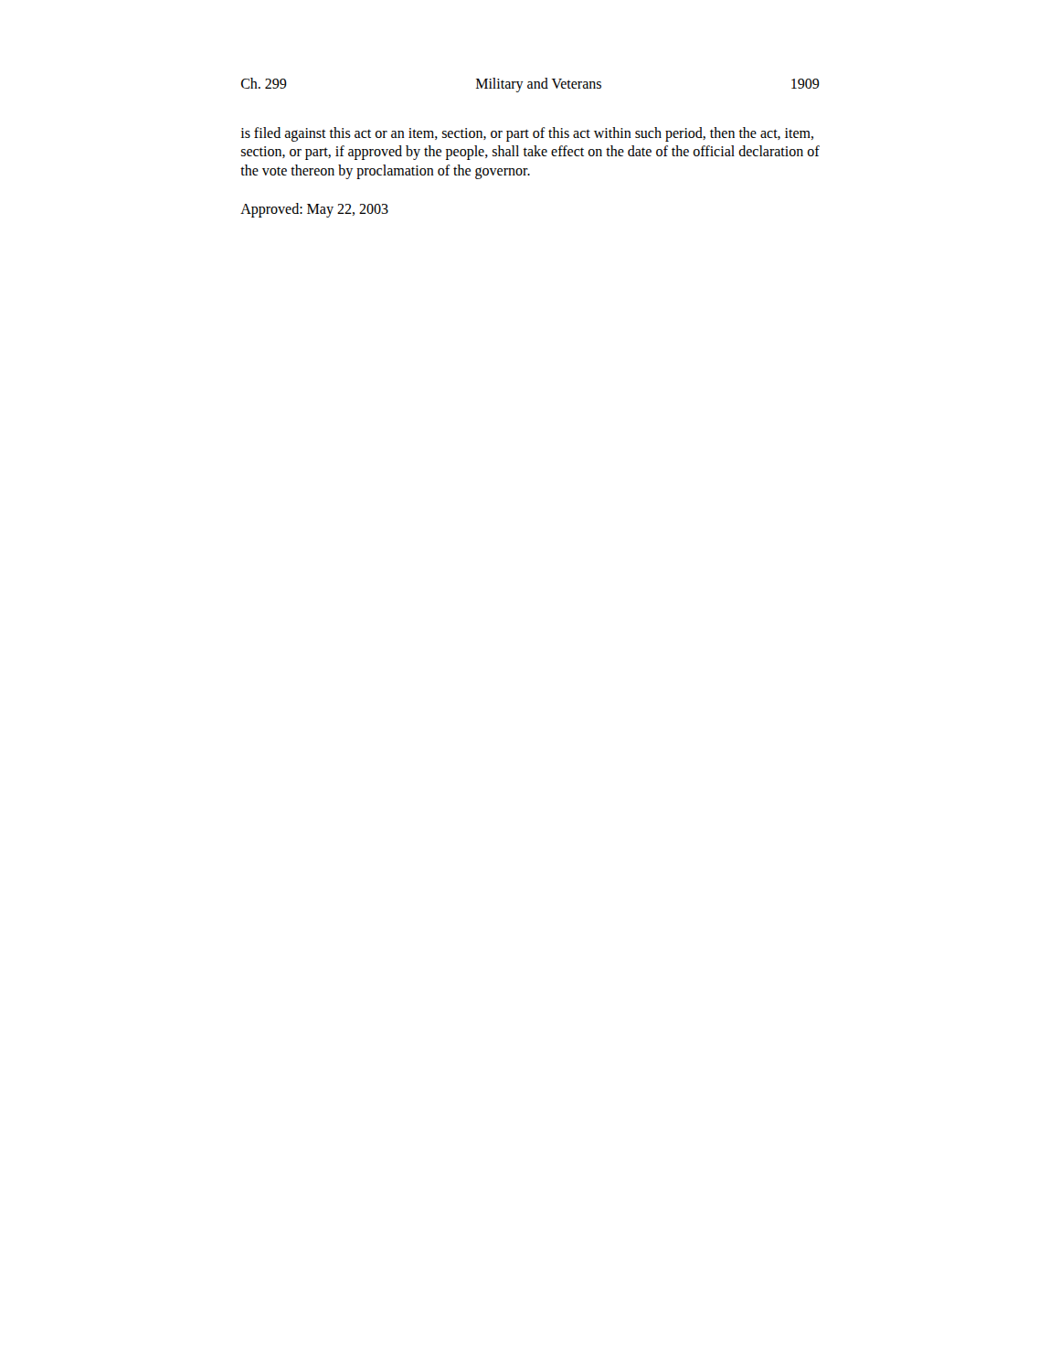Ch. 299 Military and Veterans 1909
is filed against this act or an item, section, or part of this act within such period, then the act, item, section, or part, if approved by the people, shall take effect on the date of the official declaration of the vote thereon by proclamation of the governor.
Approved: May 22, 2003